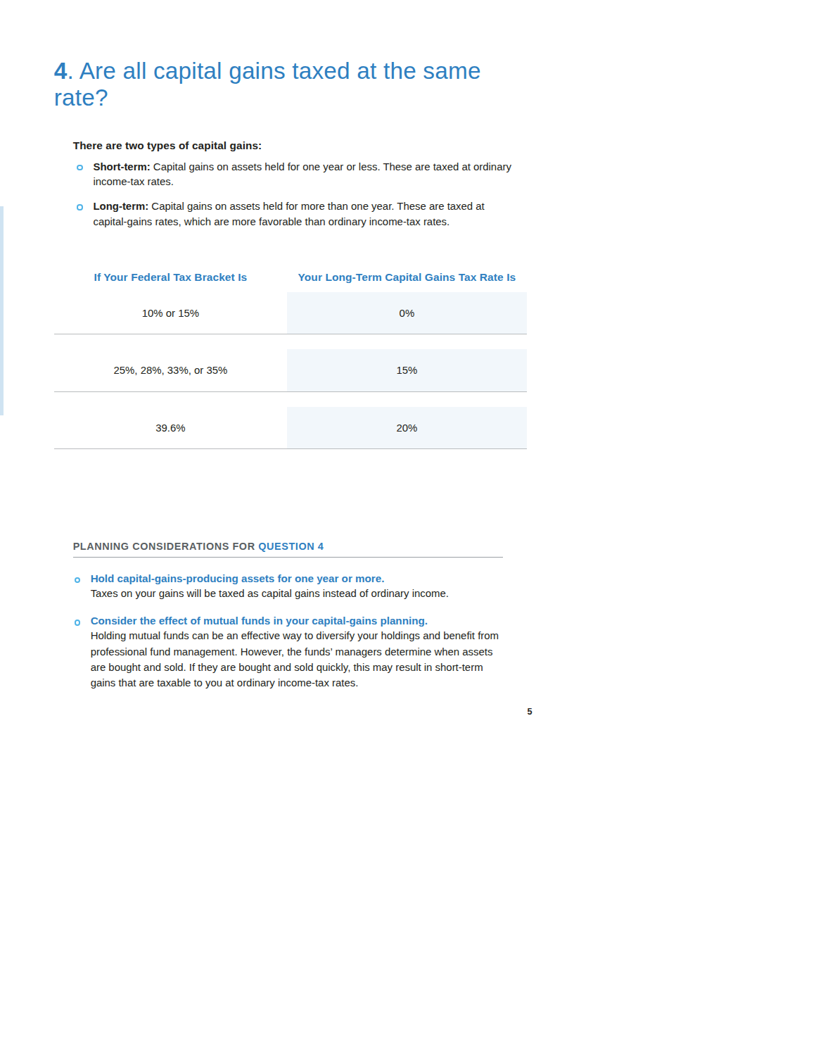4. Are all capital gains taxed at the same rate?
There are two types of capital gains:
Short-term: Capital gains on assets held for one year or less. These are taxed at ordinary income-tax rates.
Long-term: Capital gains on assets held for more than one year. These are taxed at capital-gains rates, which are more favorable than ordinary income-tax rates.
| If Your Federal Tax Bracket Is | Your Long-Term Capital Gains Tax Rate Is |
| --- | --- |
| 10% or 15% | 0% |
| 25%, 28%, 33%, or 35% | 15% |
| 39.6% | 20% |
PLANNING CONSIDERATIONS FOR QUESTION 4
Hold capital-gains-producing assets for one year or more. Taxes on your gains will be taxed as capital gains instead of ordinary income.
Consider the effect of mutual funds in your capital-gains planning. Holding mutual funds can be an effective way to diversify your holdings and benefit from professional fund management. However, the funds’ managers determine when assets are bought and sold. If they are bought and sold quickly, this may result in short-term gains that are taxable to you at ordinary income-tax rates.
5